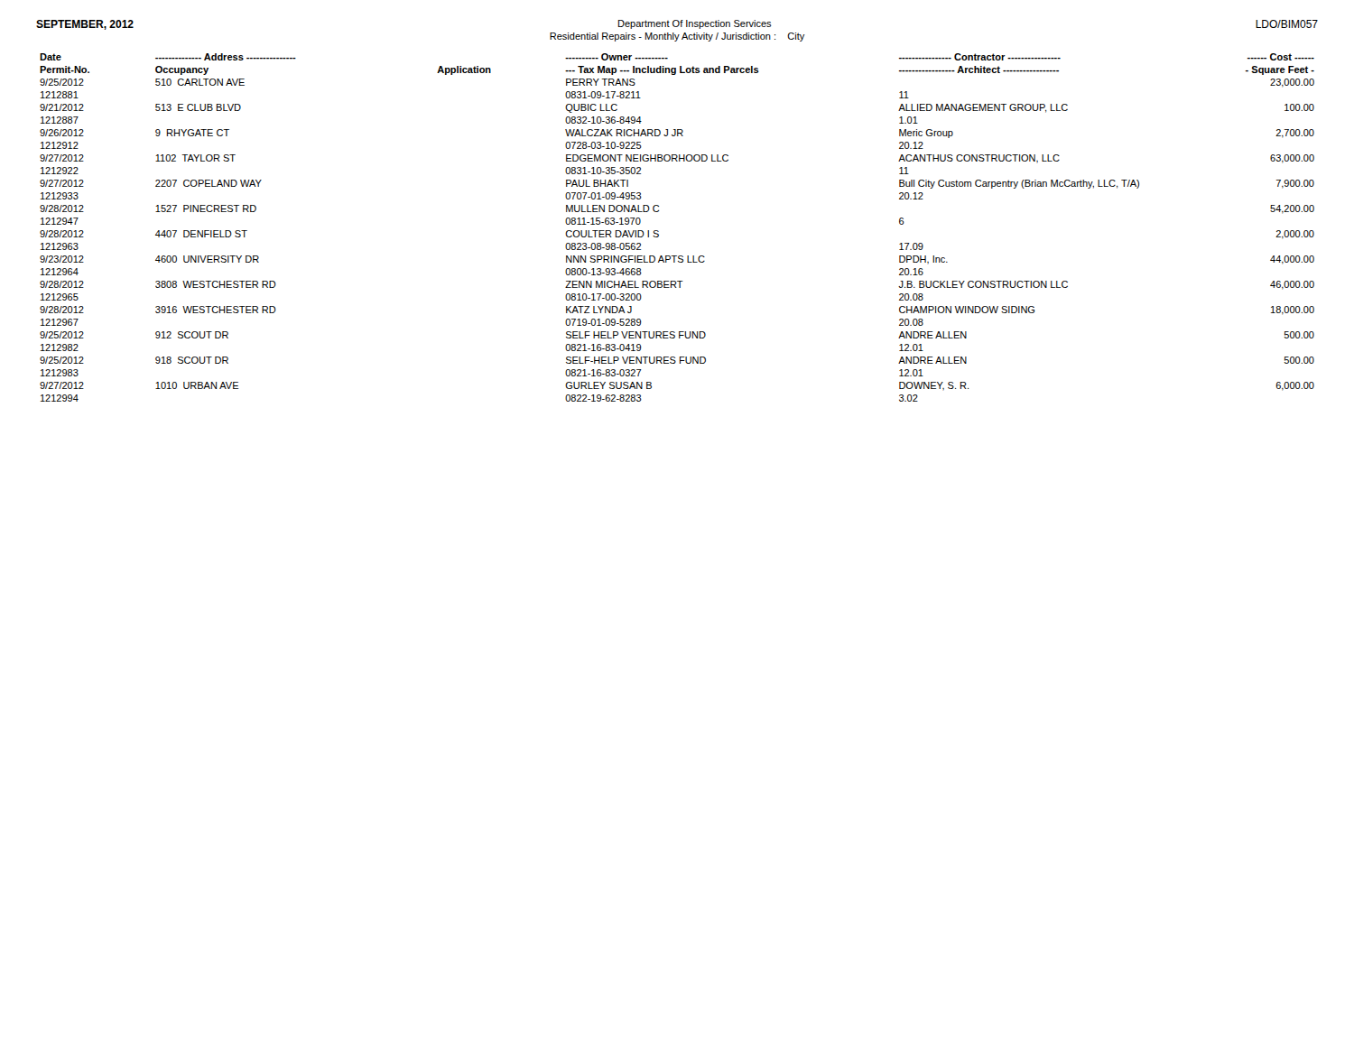SEPTEMBER, 2012
Department Of Inspection Services
LDO/BIM057
Residential Repairs - Monthly Activity / Jurisdiction : City
| Date | -------------- Address --------------- | | ---------- Owner ---------- | ---------------- Contractor ---------------- | ------ Cost ------ |
| --- | --- | --- | --- | --- | --- |
| Permit-No. | Occupancy | Application | --- Tax Map --- Including Lots and Parcels | ----------------- Architect ----------------- | - Square Feet - |
| 9/25/2012 | 510 CARLTON AVE | | PERRY TRANS | | 23,000.00 |
| 1212881 | | | 0831-09-17-8211 | 11 | |
| 9/21/2012 | 513 E CLUB BLVD | | QUBIC LLC | ALLIED MANAGEMENT GROUP, LLC | 100.00 |
| 1212887 | | | 0832-10-36-8494 | 1.01 | |
| 9/26/2012 | 9 RHYGATE CT | | WALCZAK RICHARD J JR | Meric Group | 2,700.00 |
| 1212912 | | | 0728-03-10-9225 | 20.12 | |
| 9/27/2012 | 1102 TAYLOR ST | | EDGEMONT NEIGHBORHOOD LLC | ACANTHUS CONSTRUCTION, LLC | 63,000.00 |
| 1212922 | | | 0831-10-35-3502 | 11 | |
| 9/27/2012 | 2207 COPELAND WAY | | PAUL BHAKTI | Bull City Custom Carpentry (Brian McCarthy, LLC, T/A) | 7,900.00 |
| 1212933 | | | 0707-01-09-4953 | 20.12 | |
| 9/28/2012 | 1527 PINECREST RD | | MULLEN DONALD C | | 54,200.00 |
| 1212947 | | | 0811-15-63-1970 | 6 | |
| 9/28/2012 | 4407 DENFIELD ST | | COULTER DAVID I S | | 2,000.00 |
| 1212963 | | | 0823-08-98-0562 | 17.09 | |
| 9/23/2012 | 4600 UNIVERSITY DR | | NNN SPRINGFIELD APTS LLC | DPDH, Inc. | 44,000.00 |
| 1212964 | | | 0800-13-93-4668 | 20.16 | |
| 9/28/2012 | 3808 WESTCHESTER RD | | ZENN MICHAEL ROBERT | J.B. BUCKLEY CONSTRUCTION LLC | 46,000.00 |
| 1212965 | | | 0810-17-00-3200 | 20.08 | |
| 9/28/2012 | 3916 WESTCHESTER RD | | KATZ LYNDA J | CHAMPION WINDOW SIDING | 18,000.00 |
| 1212967 | | | 0719-01-09-5289 | 20.08 | |
| 9/25/2012 | 912 SCOUT DR | | SELF HELP VENTURES FUND | ANDRE ALLEN | 500.00 |
| 1212982 | | | 0821-16-83-0419 | 12.01 | |
| 9/25/2012 | 918 SCOUT DR | | SELF-HELP VENTURES FUND | ANDRE ALLEN | 500.00 |
| 1212983 | | | 0821-16-83-0327 | 12.01 | |
| 9/27/2012 | 1010 URBAN AVE | | GURLEY SUSAN B | DOWNEY, S. R. | 6,000.00 |
| 1212994 | | | 0822-19-62-8283 | 3.02 | |